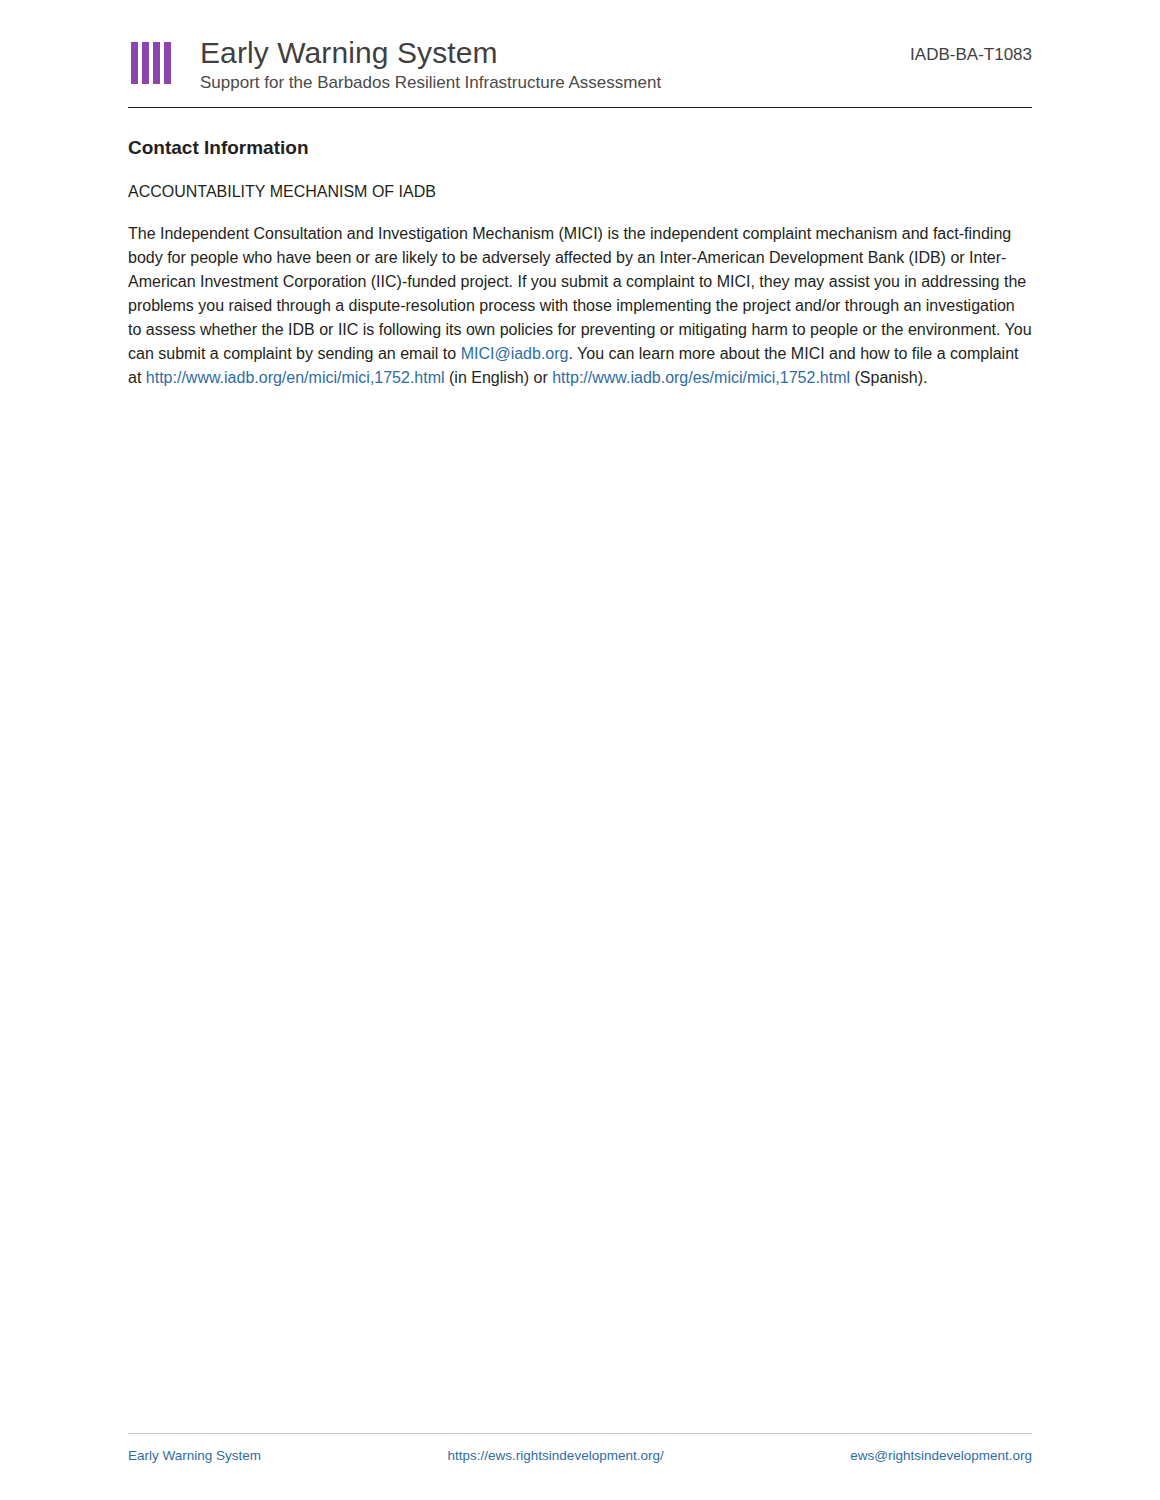Early Warning System
Support for the Barbados Resilient Infrastructure Assessment
IADB-BA-T1083
Contact Information
ACCOUNTABILITY MECHANISM OF IADB
The Independent Consultation and Investigation Mechanism (MICI) is the independent complaint mechanism and fact-finding body for people who have been or are likely to be adversely affected by an Inter-American Development Bank (IDB) or Inter-American Investment Corporation (IIC)-funded project. If you submit a complaint to MICI, they may assist you in addressing the problems you raised through a dispute-resolution process with those implementing the project and/or through an investigation to assess whether the IDB or IIC is following its own policies for preventing or mitigating harm to people or the environment. You can submit a complaint by sending an email to MICI@iadb.org. You can learn more about the MICI and how to file a complaint at http://www.iadb.org/en/mici/mici,1752.html (in English) or http://www.iadb.org/es/mici/mici,1752.html (Spanish).
Early Warning System
https://ews.rightsindevelopment.org/
ews@rightsindevelopment.org